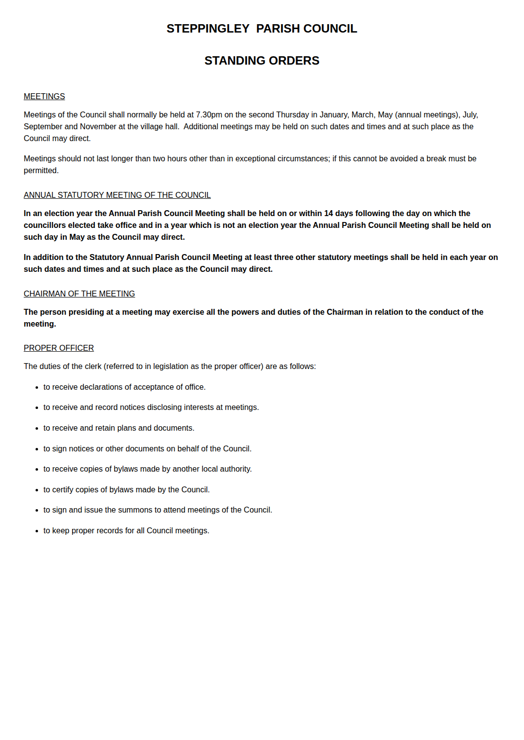STEPPINGLEY PARISH COUNCIL
STANDING ORDERS
MEETINGS
Meetings of the Council shall normally be held at 7.30pm on the second Thursday in January, March, May (annual meetings), July, September and November at the village hall. Additional meetings may be held on such dates and times and at such place as the Council may direct.
Meetings should not last longer than two hours other than in exceptional circumstances; if this cannot be avoided a break must be permitted.
ANNUAL STATUTORY MEETING OF THE COUNCIL
In an election year the Annual Parish Council Meeting shall be held on or within 14 days following the day on which the councillors elected take office and in a year which is not an election year the Annual Parish Council Meeting shall be held on such day in May as the Council may direct.
In addition to the Statutory Annual Parish Council Meeting at least three other statutory meetings shall be held in each year on such dates and times and at such place as the Council may direct.
CHAIRMAN OF THE MEETING
The person presiding at a meeting may exercise all the powers and duties of the Chairman in relation to the conduct of the meeting.
PROPER OFFICER
The duties of the clerk (referred to in legislation as the proper officer) are as follows:
to receive declarations of acceptance of office.
to receive and record notices disclosing interests at meetings.
to receive and retain plans and documents.
to sign notices or other documents on behalf of the Council.
to receive copies of bylaws made by another local authority.
to certify copies of bylaws made by the Council.
to sign and issue the summons to attend meetings of the Council.
to keep proper records for all Council meetings.